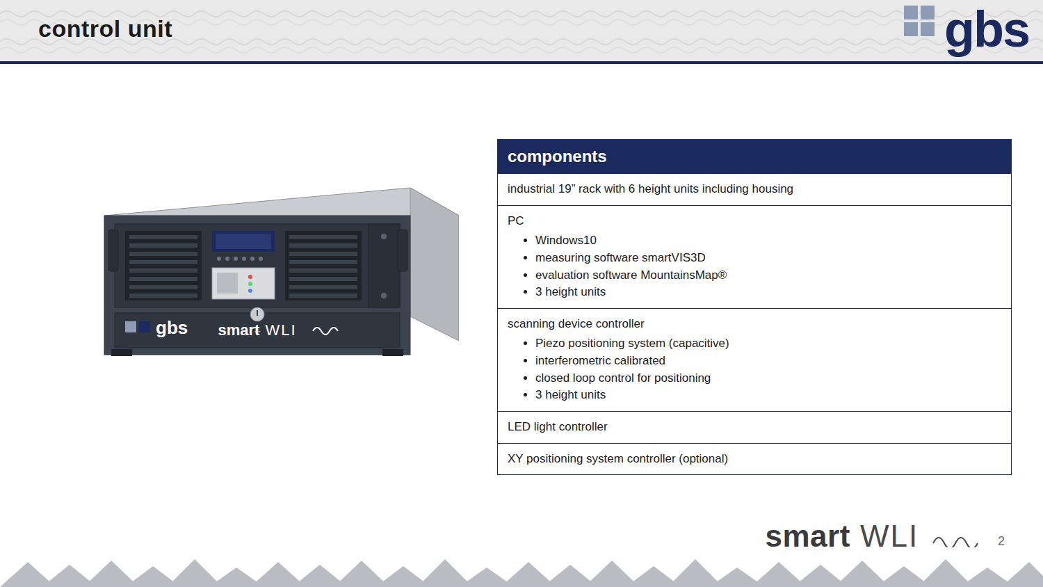control unit
gbs
⎈ gbs smart WLI
| components |
| --- |
| industrial 19” rack with 6 height units including housing |
| PC Windows10 measuring software smartVIS3D evaluation software MountainsMap® 3 height units |
| scanning device controller Piezo positioning system (capacitive) interferometric calibrated closed loop control for positioning 3 height units |
| LED light controller |
| XY positioning system controller (optional) |
smart WLI
2